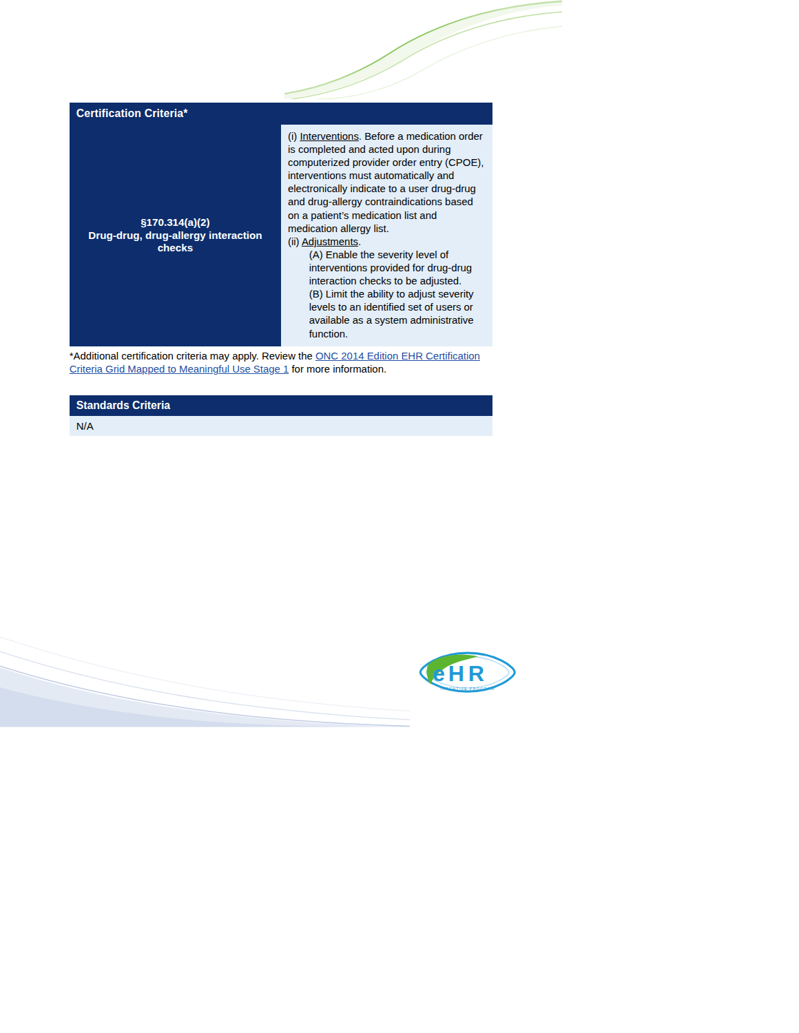| Certification Criteria* |
| --- |
| §170.314(a)(2) Drug-drug, drug-allergy interaction checks | (i) Interventions . Before a medication order is completed and acted upon during computerized provider order entry (CPOE), interventions must automatically and electronically indicate to a user drug-drug and drug-allergy contraindications based on a patient’s medication list and medication allergy list. (ii) Adjustments . (A) Enable the severity level of interventions provided for drug-drug interaction checks to be adjusted. (B) Limit the ability to adjust severity levels to an identified set of users or available as a system administrative function. |
*Additional certification criteria may apply. Review the ONC 2014 Edition EHR Certification Criteria Grid Mapped to Meaningful Use Stage 1 for more information.
| Standards Criteria |
| --- |
| N/A |
e H R INCENTIVE PROGRAM